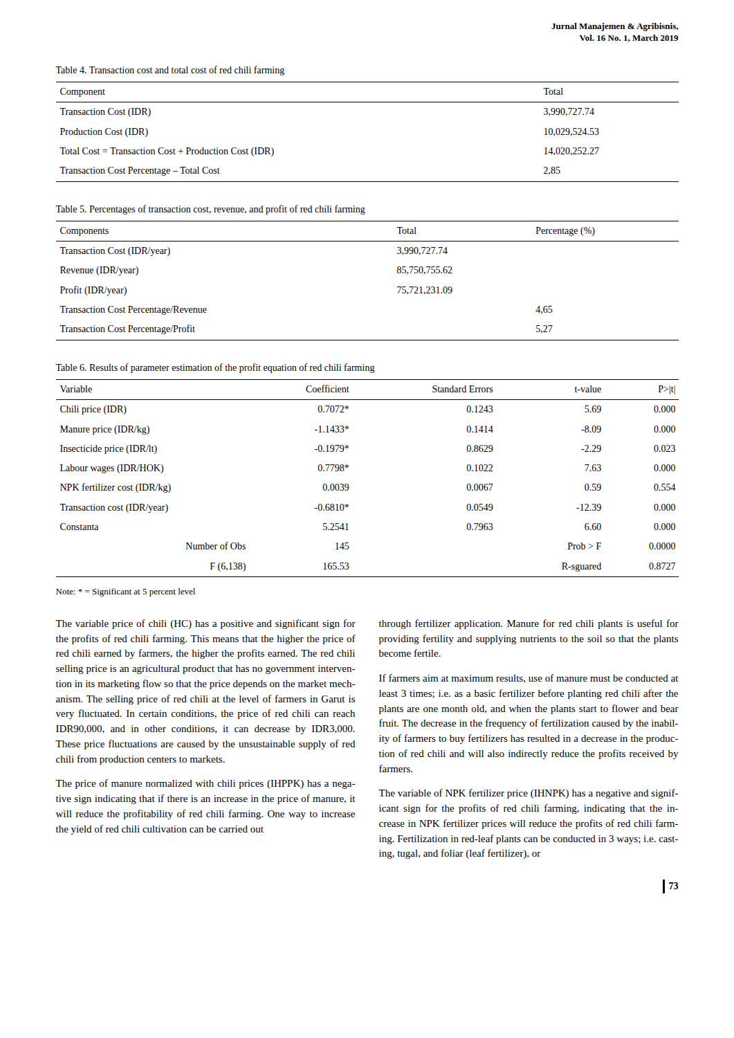Jurnal Manajemen & Agribisnis,
Vol. 16 No. 1, March 2019
Table 4. Transaction cost and total cost of red chili farming
| Component | Total |
| --- | --- |
| Transaction Cost (IDR) | 3,990,727.74 |
| Production Cost (IDR) | 10,029,524.53 |
| Total Cost = Transaction Cost + Production Cost (IDR) | 14,020,252.27 |
| Transaction Cost Percentage – Total Cost | 2,85 |
Table 5. Percentages of transaction cost, revenue, and profit of red chili farming
| Components | Total | Percentage (%) |
| --- | --- | --- |
| Transaction Cost (IDR/year) | 3,990,727.74 | |
| Revenue (IDR/year) | 85,750,755.62 | |
| Profit (IDR/year) | 75,721,231.09 | |
| Transaction Cost Percentage/Revenue | | 4,65 |
| Transaction Cost Percentage/Profit | | 5,27 |
Table 6. Results of parameter estimation of the profit equation of red chili farming
| Variable | Coefficient | Standard Errors | t-value | P>/t/ |
| --- | --- | --- | --- | --- |
| Chili price (IDR) | 0.7072* | 0.1243 | 5.69 | 0.000 |
| Manure price (IDR/kg) | -1.1433* | 0.1414 | -8.09 | 0.000 |
| Insecticide price (IDR/lt) | -0.1979* | 0.8629 | -2.29 | 0.023 |
| Labour wages (IDR/HOK) | 0.7798* | 0.1022 | 7.63 | 0.000 |
| NPK fertilizer cost (IDR/kg) | 0.0039 | 0.0067 | 0.59 | 0.554 |
| Transaction cost (IDR/year) | -0.6810* | 0.0549 | -12.39 | 0.000 |
| Constanta | 5.2541 | 0.7963 | 6.60 | 0.000 |
| Number of Obs | 145 | | Prob > F | 0.0000 |
| F (6,138) | 165.53 | | R-sguared | 0.8727 |
Note: * = Significant at 5 percent level
The variable price of chili (HC) has a positive and significant sign for the profits of red chili farming. This means that the higher the price of red chili earned by farmers, the higher the profits earned. The red chili selling price is an agricultural product that has no government intervention in its marketing flow so that the price depends on the market mechanism. The selling price of red chili at the level of farmers in Garut is very fluctuated. In certain conditions, the price of red chili can reach IDR90,000, and in other conditions, it can decrease by IDR3,000. These price fluctuations are caused by the unsustainable supply of red chili from production centers to markets.
The price of manure normalized with chili prices (IHPPK) has a negative sign indicating that if there is an increase in the price of manure, it will reduce the profitability of red chili farming. One way to increase the yield of red chili cultivation can be carried out
through fertilizer application. Manure for red chili plants is useful for providing fertility and supplying nutrients to the soil so that the plants become fertile.
If farmers aim at maximum results, use of manure must be conducted at least 3 times; i.e. as a basic fertilizer before planting red chili after the plants are one month old, and when the plants start to flower and bear fruit. The decrease in the frequency of fertilization caused by the inability of farmers to buy fertilizers has resulted in a decrease in the production of red chili and will also indirectly reduce the profits received by farmers.
The variable of NPK fertilizer price (IHNPK) has a negative and significant sign for the profits of red chili farming, indicating that the increase in NPK fertilizer prices will reduce the profits of red chili farming. Fertilization in red-leaf plants can be conducted in 3 ways; i.e. casting, tugal, and foliar (leaf fertilizer), or
73